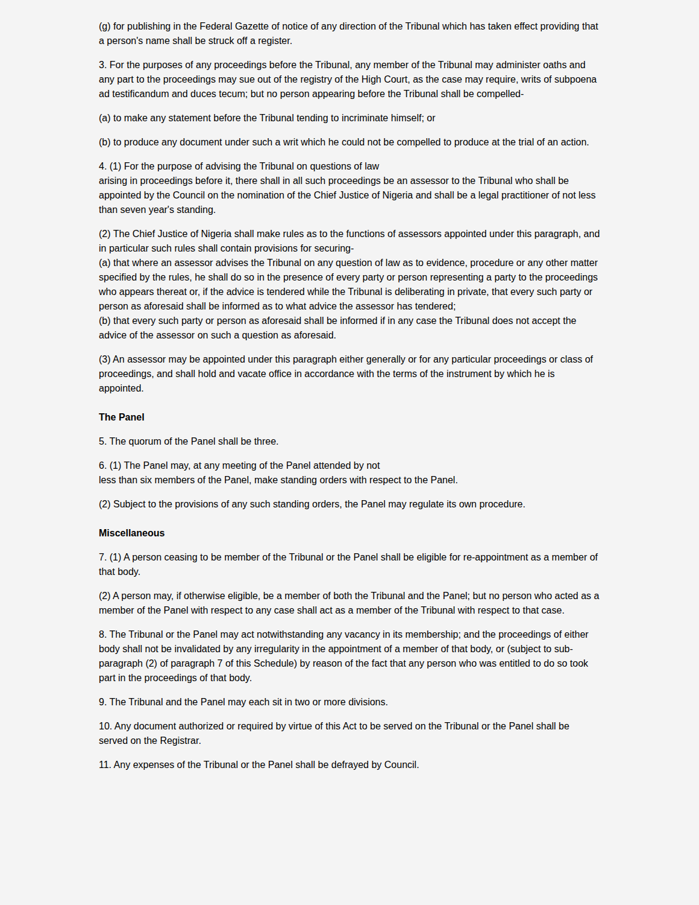(g) for publishing in the Federal Gazette of notice of any direction of the Tribunal which has taken effect providing that a person's name shall be struck off a register.
3. For the purposes of any proceedings before the Tribunal, any member of the Tribunal may administer oaths and any part to the proceedings may sue out of the registry of the High Court, as the case may require, writs of subpoena ad testificandum and duces tecum; but no person appearing before the Tribunal shall be compelled-
(a) to make any statement before the Tribunal tending to incriminate himself; or
(b) to produce any document under such a writ which he could not be compelled to produce at the trial of an action.
4. (1) For the purpose of advising the Tribunal on questions of law
arising in proceedings before it, there shall in all such proceedings be an assessor to the Tribunal who shall be appointed by the Council on the nomination of the Chief Justice of Nigeria and shall be a legal practitioner of not less than seven year's standing.
(2) The Chief Justice of Nigeria shall make rules as to the functions of assessors appointed under this paragraph, and in particular such rules shall contain provisions for securing-
(a) that where an assessor advises the Tribunal on any question of law as to evidence, procedure or any other matter specified by the rules, he shall do so in the presence of every party or person representing a party to the proceedings who appears thereat or, if the advice is tendered while the Tribunal is deliberating in private, that every such party or person as aforesaid shall be informed as to what advice the assessor has tendered;
(b) that every such party or person as aforesaid shall be informed if in any case the Tribunal does not accept the advice of the assessor on such a question as aforesaid.
(3) An assessor may be appointed under this paragraph either generally or for any particular proceedings or class of proceedings, and shall hold and vacate office in accordance with the terms of the instrument by which he is appointed.
The Panel
5. The quorum of the Panel shall be three.
6. (1) The Panel may, at any meeting of the Panel attended by not
less than six members of the Panel, make standing orders with respect to the Panel.
(2) Subject to the provisions of any such standing orders, the Panel may regulate its own procedure.
Miscellaneous
7. (1) A person ceasing to be member of the Tribunal or the Panel shall be eligible for re-appointment as a member of that body.
(2) A person may, if otherwise eligible, be a member of both the Tribunal and the Panel; but no person who acted as a member of the Panel with respect to any case shall act as a member of the Tribunal with respect to that case.
8. The Tribunal or the Panel may act notwithstanding any vacancy in its membership; and the proceedings of either body shall not be invalidated by any irregularity in the appointment of a member of that body, or (subject to sub-paragraph (2) of paragraph 7 of this Schedule) by reason of the fact that any person who was entitled to do so took part in the proceedings of that body.
9. The Tribunal and the Panel may each sit in two or more divisions.
10. Any document authorized or required by virtue of this Act to be served on the Tribunal or the Panel shall be served on the Registrar.
11. Any expenses of the Tribunal or the Panel shall be defrayed by Council.